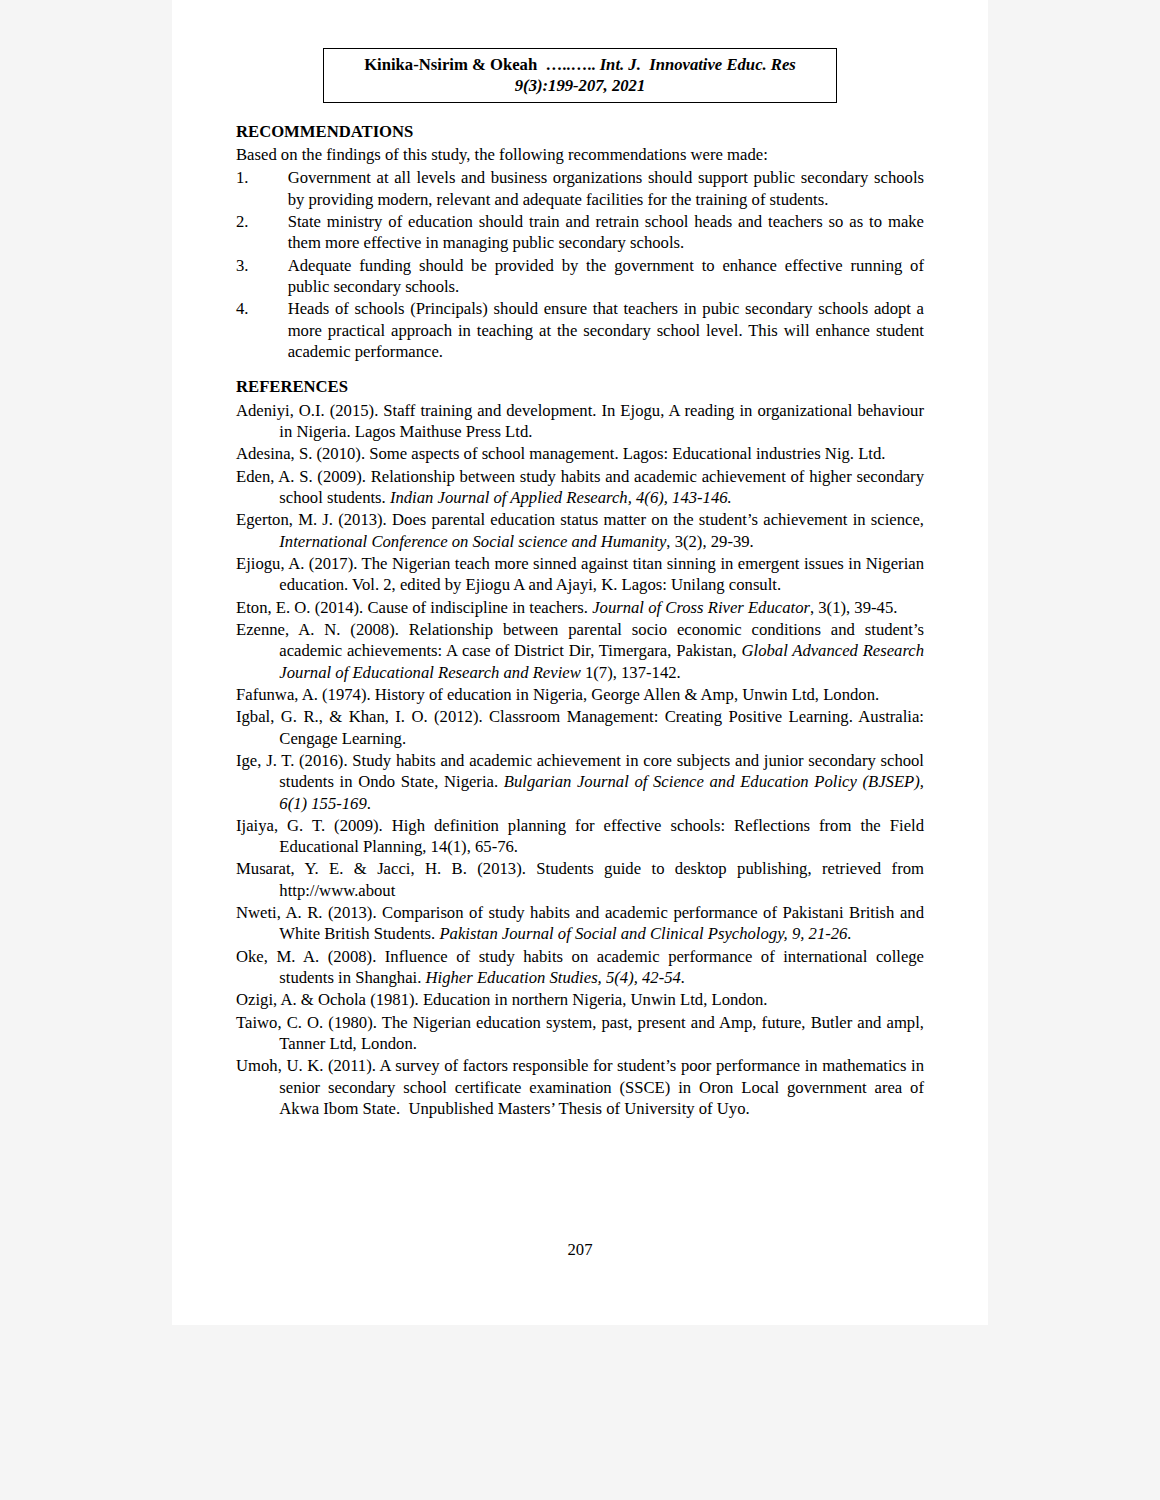Kinika-Nsirim & Okeah …..….. Int. J. Innovative Educ. Res 9(3):199-207, 2021
Recommendations
Based on the findings of this study, the following recommendations were made:
Government at all levels and business organizations should support public secondary schools by providing modern, relevant and adequate facilities for the training of students.
State ministry of education should train and retrain school heads and teachers so as to make them more effective in managing public secondary schools.
Adequate funding should be provided by the government to enhance effective running of public secondary schools.
Heads of schools (Principals) should ensure that teachers in pubic secondary schools adopt a more practical approach in teaching at the secondary school level. This will enhance student academic performance.
References
Adeniyi, O.I. (2015). Staff training and development. In Ejogu, A reading in organizational behaviour in Nigeria. Lagos Maithuse Press Ltd.
Adesina, S. (2010). Some aspects of school management. Lagos: Educational industries Nig. Ltd.
Eden, A. S. (2009). Relationship between study habits and academic achievement of higher secondary school students. Indian Journal of Applied Research, 4(6), 143-146.
Egerton, M. J. (2013). Does parental education status matter on the student’s achievement in science, International Conference on Social science and Humanity, 3(2), 29-39.
Ejiogu, A. (2017). The Nigerian teach more sinned against titan sinning in emergent issues in Nigerian education. Vol. 2, edited by Ejiogu A and Ajayi, K. Lagos: Unilang consult.
Eton, E. O. (2014). Cause of indiscipline in teachers. Journal of Cross River Educator, 3(1), 39-45.
Ezenne, A. N. (2008). Relationship between parental socio economic conditions and student’s academic achievements: A case of District Dir, Timergara, Pakistan, Global Advanced Research Journal of Educational Research and Review 1(7), 137-142.
Fafunwa, A. (1974). History of education in Nigeria, George Allen & Amp, Unwin Ltd, London.
Igbal, G. R., & Khan, I. O. (2012). Classroom Management: Creating Positive Learning. Australia: Cengage Learning.
Ige, J. T. (2016). Study habits and academic achievement in core subjects and junior secondary school students in Ondo State, Nigeria. Bulgarian Journal of Science and Education Policy (BJSEP), 6(1) 155-169.
Ijaiya, G. T. (2009). High definition planning for effective schools: Reflections from the Field Educational Planning, 14(1), 65-76.
Musarat, Y. E. & Jacci, H. B. (2013). Students guide to desktop publishing, retrieved from http://www.about
Nweti, A. R. (2013). Comparison of study habits and academic performance of Pakistani British and White British Students. Pakistan Journal of Social and Clinical Psychology, 9, 21-26.
Oke, M. A. (2008). Influence of study habits on academic performance of international college students in Shanghai. Higher Education Studies, 5(4), 42-54.
Ozigi, A. & Ochola (1981). Education in northern Nigeria, Unwin Ltd, London.
Taiwo, C. O. (1980). The Nigerian education system, past, present and Amp, future, Butler and ampl, Tanner Ltd, London.
Umoh, U. K. (2011). A survey of factors responsible for student’s poor performance in mathematics in senior secondary school certificate examination (SSCE) in Oron Local government area of Akwa Ibom State. Unpublished Masters’ Thesis of University of Uyo.
207